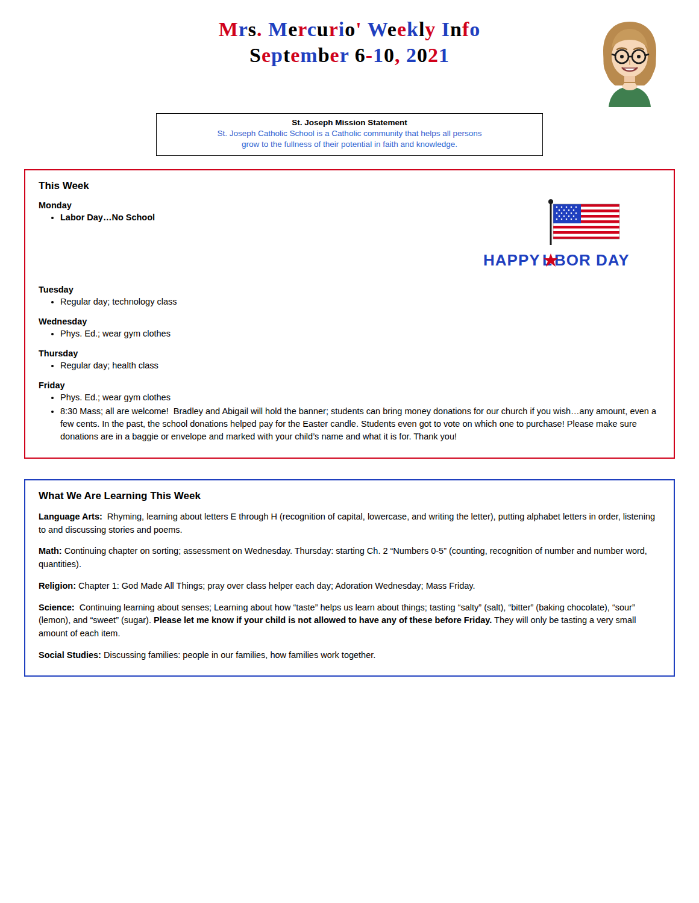Mrs. Mercurio' Weekly Info
September 6-10, 2021
St. Joseph Mission Statement
St. Joseph Catholic School is a Catholic community that helps all persons
grow to the fullness of their potential in faith and knowledge.
This Week
Monday
Labor Day…No School
HAPPY L BOR DAY
Tuesday
Regular day; technology class
Wednesday
Phys. Ed.; wear gym clothes
Thursday
Regular day; health class
Friday
Phys. Ed.; wear gym clothes
8:30 Mass; all are welcome! Bradley and Abigail will hold the banner; students can bring money donations for our church if you wish…any amount, even a few cents. In the past, the school donations helped pay for the Easter candle. Students even got to vote on which one to purchase! Please make sure donations are in a baggie or envelope and marked with your child’s name and what it is for. Thank you!
What We Are Learning This Week
Language Arts: Rhyming, learning about letters E through H (recognition of capital, lowercase, and writing the letter), putting alphabet letters in order, listening to and discussing stories and poems.
Math: Continuing chapter on sorting; assessment on Wednesday. Thursday: starting Ch. 2 “Numbers 0-5” (counting, recognition of number and number word, quantities).
Religion: Chapter 1: God Made All Things; pray over class helper each day; Adoration Wednesday; Mass Friday.
Science: Continuing learning about senses; Learning about how “taste” helps us learn about things; tasting “salty” (salt), “bitter” (baking chocolate), “sour” (lemon), and “sweet” (sugar). Please let me know if your child is not allowed to have any of these before Friday. They will only be tasting a very small amount of each item.
Social Studies: Discussing families: people in our families, how families work together.